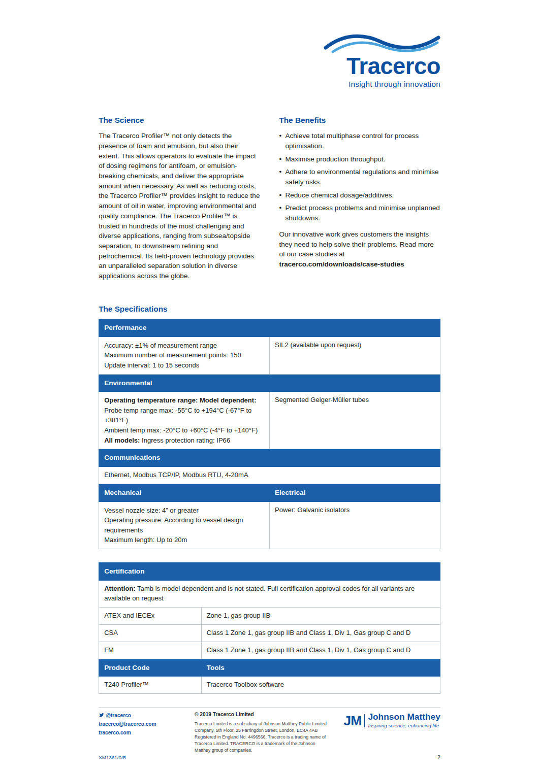Tracerco
Insight through innovation
The Science
The Tracerco Profiler™ not only detects the presence of foam and emulsion, but also their extent. This allows operators to evaluate the impact of dosing regimens for antifoam, or emulsion-breaking chemicals, and deliver the appropriate amount when necessary. As well as reducing costs, the Tracerco Profiler™ provides insight to reduce the amount of oil in water, improving environmental and quality compliance. The Tracerco Profiler™ is trusted in hundreds of the most challenging and diverse applications, ranging from subsea/topside separation, to downstream refining and petrochemical. Its field-proven technology provides an unparalleled separation solution in diverse applications across the globe.
The Benefits
Achieve total multiphase control for process optimisation.
Maximise production throughput.
Adhere to environmental regulations and minimise safety risks.
Reduce chemical dosage/additives.
Predict process problems and minimise unplanned shutdowns.
Our innovative work gives customers the insights they need to help solve their problems. Read more of our case studies at tracerco.com/downloads/case-studies
The Specifications
| Performance |
| --- |
| Accuracy: ±1% of measurement range Maximum number of measurement points: 150 Update interval: 1 to 15 seconds | SIL2 (available upon request) |
| Environmental |
| Operating temperature range: Model dependent: Probe temp range max: -55°C to +194°C (-67°F to +381°F) Ambient temp max: -20°C to +60°C (-4°F to +140°F) All models: Ingress protection rating: IP66 | Segmented Geiger-Müller tubes |
| Communications |
| Ethernet, Modbus TCP/IP, Modbus RTU, 4-20mA |
| Mechanical | Electrical |
| Vessel nozzle size: 4” or greater Operating pressure: According to vessel design requirements Maximum length: Up to 20m | Power: Galvanic isolators |
| Certification |
| --- |
| Attention: Tamb is model dependent and is not stated. Full certification approval codes for all variants are available on request |
| ATEX and IECEx | Zone 1, gas group IIB |
| CSA | Class 1 Zone 1, gas group IIB and Class 1, Div 1, Gas group C and D |
| FM | Class 1 Zone 1, gas group IIB and Class 1, Div 1, Gas group C and D |
| Product Code | Tools |
| T240 Profiler™ | Tracerco Toolbox software |
@tracerco
tracerco@tracerco.com tracerco.com
© 2019 Tracerco Limited
Tracerco Limited is a subsidiary of Johnson Matthey Public Limited Company, 5th Floor, 25 Farringdon Street, London, EC4A 4AB Registered in England No. 4496566. Tracerco is a trading name of Tracerco Limited. TRACERCO is a trademark of the Johnson Matthey group of companies.
JM Johnson Matthey
Inspiring science, enhancing life
XM1361/0/B
2